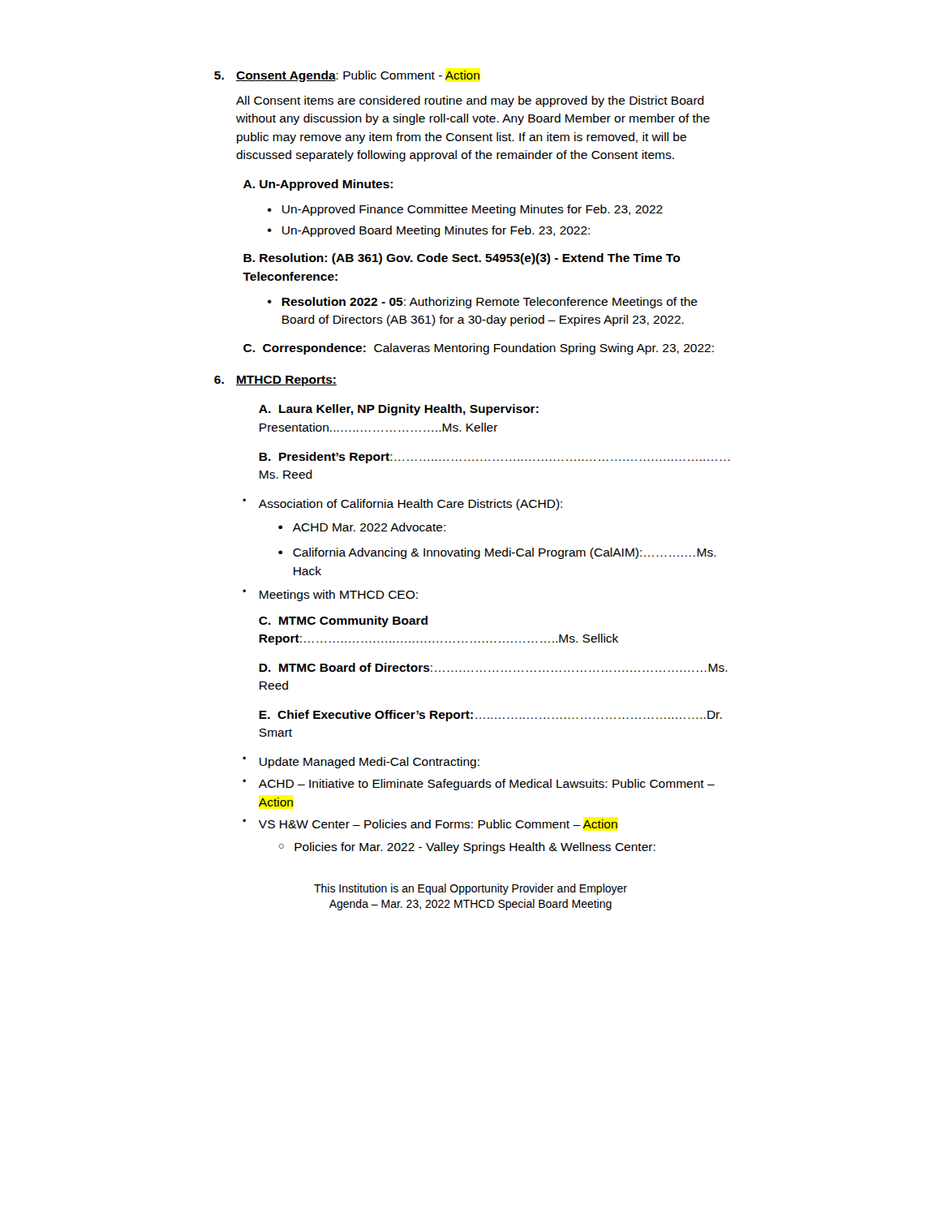5. Consent Agenda: Public Comment - Action
All Consent items are considered routine and may be approved by the District Board without any discussion by a single roll-call vote. Any Board Member or member of the public may remove any item from the Consent list. If an item is removed, it will be discussed separately following approval of the remainder of the Consent items.
A. Un-Approved Minutes:
Un-Approved Finance Committee Meeting Minutes for Feb. 23, 2022
Un-Approved Board Meeting Minutes for Feb. 23, 2022:
B. Resolution: (AB 361) Gov. Code Sect. 54953(e)(3) - Extend The Time To Teleconference:
Resolution 2022 - 05: Authorizing Remote Teleconference Meetings of the Board of Directors (AB 361) for a 30-day period – Expires April 23, 2022.
C. Correspondence: Calaveras Mentoring Foundation Spring Swing Apr. 23, 2022:
6. MTHCD Reports:
A. Laura Keller, NP Dignity Health, Supervisor: Presentation...…..………………..Ms. Keller
B. President’s Report:………..……….………..…….……..……….…….…..……..……Ms. Reed
Association of California Health Care Districts (ACHD):
• ACHD Mar. 2022 Advocate:
• California Advancing & Innovating Medi-Cal Program (CalAIM):……….…Ms. Hack
Meetings with MTHCD CEO:
C. MTMC Community Board Report:………..…….…..…..….………….…….………..Ms. Sellick
D. MTMC Board of Directors:…….………………………………….………….……Ms. Reed
E. Chief Executive Officer’s Report:…..……..……….……………………..……..Dr. Smart
Update Managed Medi-Cal Contracting:
ACHD – Initiative to Eliminate Safeguards of Medical Lawsuits: Public Comment – Action
VS H&W Center – Policies and Forms: Public Comment – Action
Policies for Mar. 2022 - Valley Springs Health & Wellness Center:
This Institution is an Equal Opportunity Provider and Employer
Agenda – Mar. 23, 2022 MTHCD Special Board Meeting